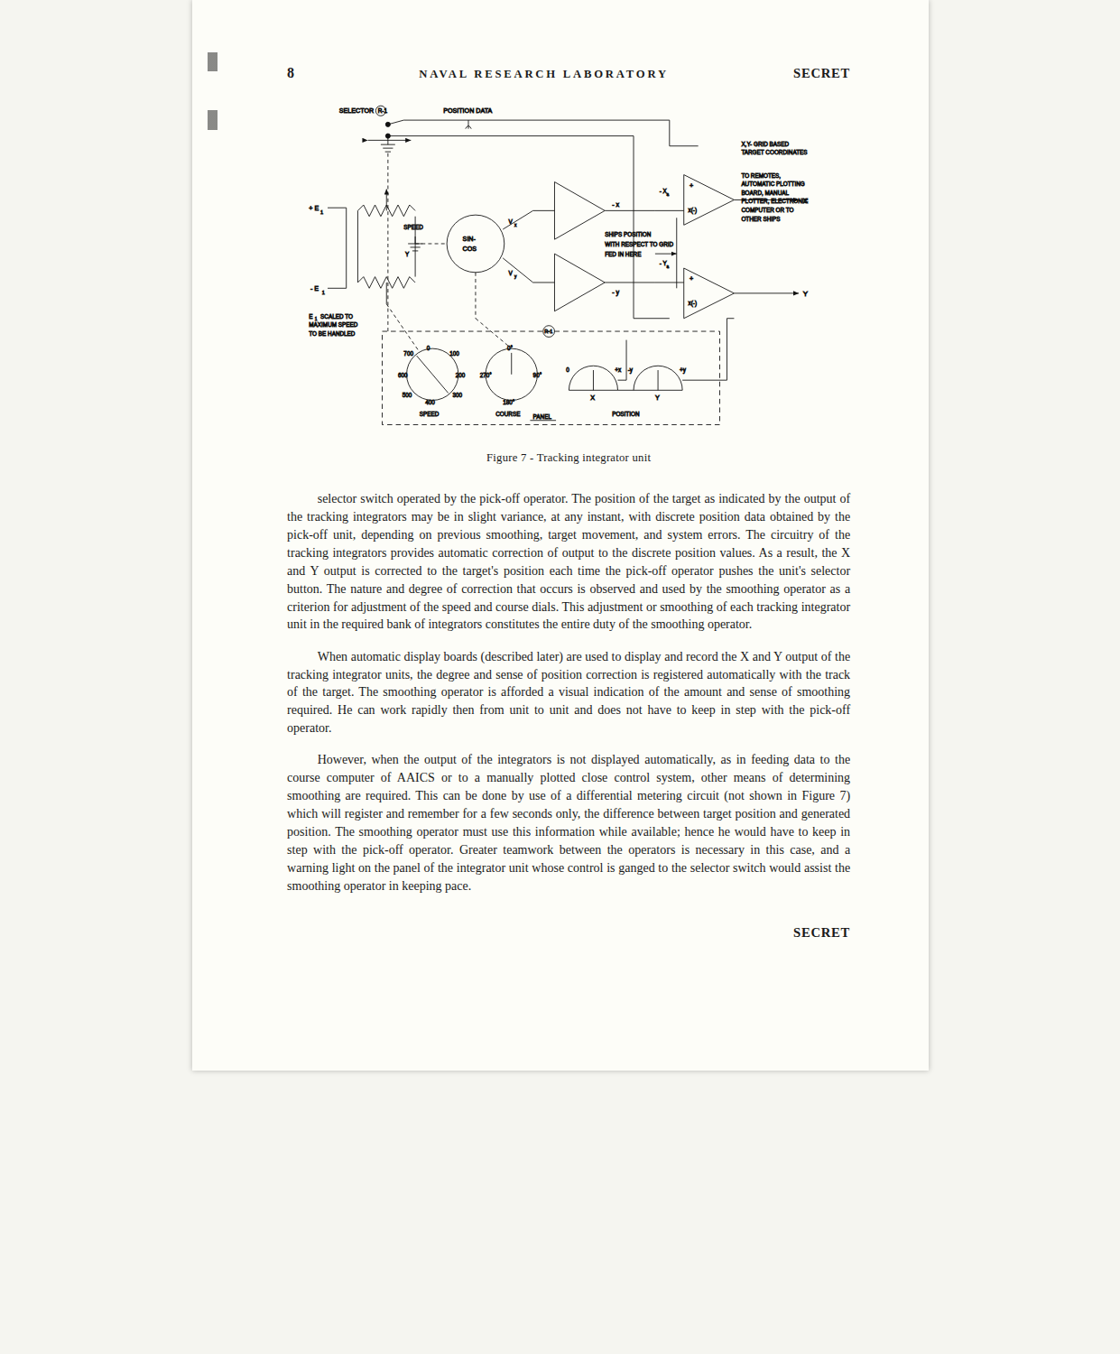8 NAVAL RESEARCH LABORATORY SECRET
SELECTOR R-1 POSITION DATA + E 1 - E 1 SPEED Y E 1 SCALED TO MAXIMUM SPEED TO BE HANDLED SIN- COS V x V y - x - y - X a + x(-) X - Y a + x(-) Y SHIPS POSITION WITH RESPECT TO GRID FED IN HERE X,Y- GRID BASED TARGET COORDINATES TO REMOTES, AUTOMATIC PLOTTING BOARD, MANUAL PLOTTER, ELECTRONIC COMPUTER OR TO OTHER SHIPS R-1 0 700 100 600 200 500 300 400 SPEED 0° 270° 90° 180° COURSE PANEL 0 +x X -y +y Y POSITION
Figure 7 - Tracking integrator unit
selector switch operated by the pick-off operator. The position of the target as indicated by the output of the tracking integrators may be in slight variance, at any instant, with discrete position data obtained by the pick-off unit, depending on previous smoothing, target movement, and system errors. The circuitry of the tracking integrators provides automatic correction of output to the discrete position values. As a result, the X and Y output is corrected to the target's position each time the pick-off operator pushes the unit's selector button. The nature and degree of correction that occurs is observed and used by the smoothing operator as a criterion for adjustment of the speed and course dials. This adjustment or smoothing of each tracking integrator unit in the required bank of integrators constitutes the entire duty of the smoothing operator.
When automatic display boards (described later) are used to display and record the X and Y output of the tracking integrator units, the degree and sense of position correction is registered automatically with the track of the target. The smoothing operator is afforded a visual indication of the amount and sense of smoothing required. He can work rapidly then from unit to unit and does not have to keep in step with the pick-off operator.
However, when the output of the integrators is not displayed automatically, as in feeding data to the course computer of AAICS or to a manually plotted close control system, other means of determining smoothing are required. This can be done by use of a differential metering circuit (not shown in Figure 7) which will register and remember for a few seconds only, the difference between target position and generated position. The smoothing operator must use this information while available; hence he would have to keep in step with the pick-off operator. Greater teamwork between the operators is necessary in this case, and a warning light on the panel of the integrator unit whose control is ganged to the selector switch would assist the smoothing operator in keeping pace.
SECRET